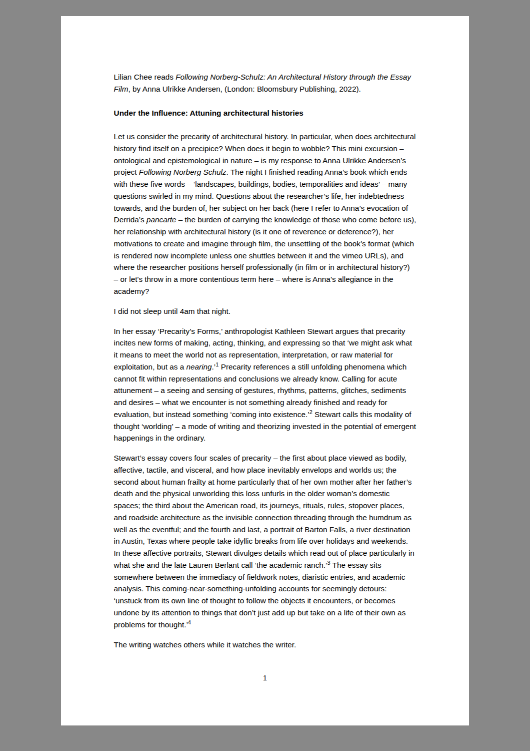Lilian Chee reads Following Norberg-Schulz: An Architectural History through the Essay Film, by Anna Ulrikke Andersen, (London: Bloomsbury Publishing, 2022).
Under the Influence: Attuning architectural histories
Let us consider the precarity of architectural history. In particular, when does architectural history find itself on a precipice? When does it begin to wobble? This mini excursion – ontological and epistemological in nature – is my response to Anna Ulrikke Andersen’s project Following Norberg Schulz. The night I finished reading Anna’s book which ends with these five words – ‘landscapes, buildings, bodies, temporalities and ideas’ – many questions swirled in my mind. Questions about the researcher’s life, her indebtedness towards, and the burden of, her subject on her back (here I refer to Anna’s evocation of Derrida’s pancarte – the burden of carrying the knowledge of those who come before us), her relationship with architectural history (is it one of reverence or deference?), her motivations to create and imagine through film, the unsettling of the book’s format (which is rendered now incomplete unless one shuttles between it and the vimeo URLs), and where the researcher positions herself professionally (in film or in architectural history?) – or let's throw in a more contentious term here – where is Anna’s allegiance in the academy?
I did not sleep until 4am that night.
In her essay ‘Precarity’s Forms,’ anthropologist Kathleen Stewart argues that precarity incites new forms of making, acting, thinking, and expressing so that ‘we might ask what it means to meet the world not as representation, interpretation, or raw material for exploitation, but as a nearing.’1 Precarity references a still unfolding phenomena which cannot fit within representations and conclusions we already know. Calling for acute attunement – a seeing and sensing of gestures, rhythms, patterns, glitches, sediments and desires – what we encounter is not something already finished and ready for evaluation, but instead something ‘coming into existence.’2 Stewart calls this modality of thought ‘worlding’ – a mode of writing and theorizing invested in the potential of emergent happenings in the ordinary.
Stewart’s essay covers four scales of precarity – the first about place viewed as bodily, affective, tactile, and visceral, and how place inevitably envelops and worlds us; the second about human frailty at home particularly that of her own mother after her father’s death and the physical unworlding this loss unfurls in the older woman’s domestic spaces; the third about the American road, its journeys, rituals, rules, stopover places, and roadside architecture as the invisible connection threading through the humdrum as well as the eventful; and the fourth and last, a portrait of Barton Falls, a river destination in Austin, Texas where people take idyllic breaks from life over holidays and weekends. In these affective portraits, Stewart divulges details which read out of place particularly in what she and the late Lauren Berlant call ‘the academic ranch.’3 The essay sits somewhere between the immediacy of fieldwork notes, diaristic entries, and academic analysis. This coming-near-something-unfolding accounts for seemingly detours: ‘unstuck from its own line of thought to follow the objects it encounters, or becomes undone by its attention to things that don’t just add up but take on a life of their own as problems for thought.’4
The writing watches others while it watches the writer.
1